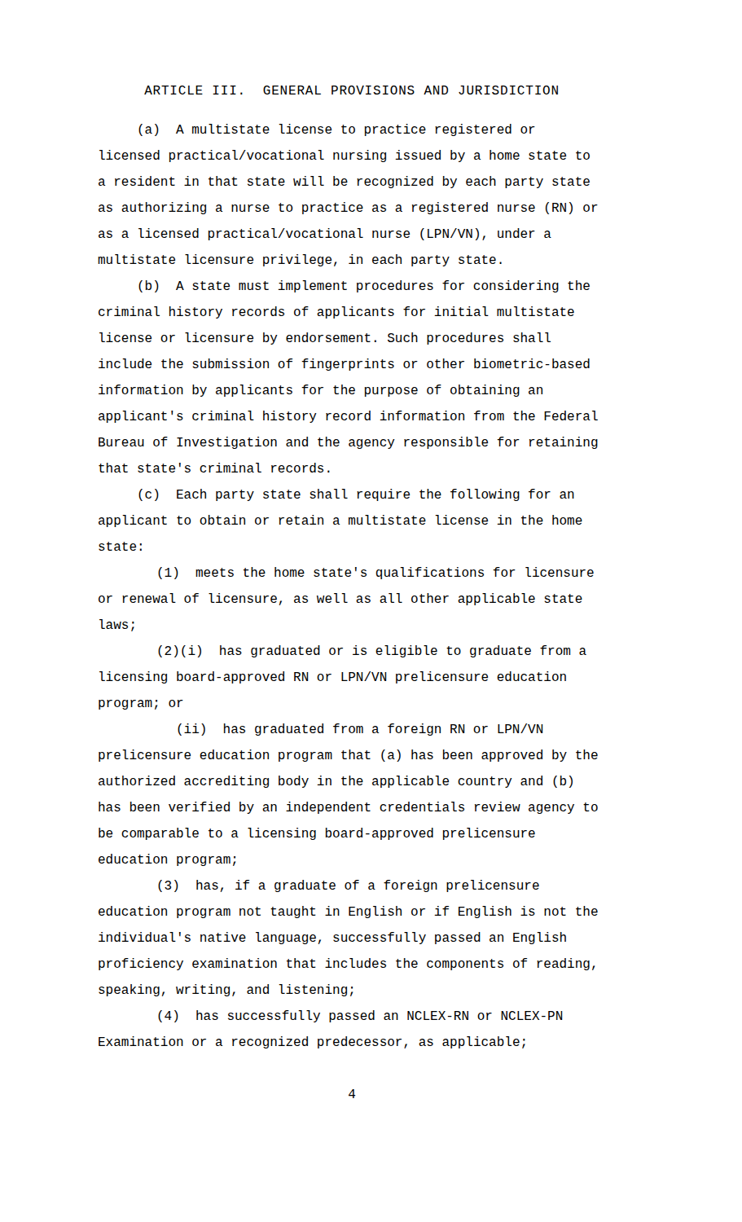ARTICLE III. GENERAL PROVISIONS AND JURISDICTION
(a) A multistate license to practice registered or licensed practical/vocational nursing issued by a home state to a resident in that state will be recognized by each party state as authorizing a nurse to practice as a registered nurse (RN) or as a licensed practical/vocational nurse (LPN/VN), under a multistate licensure privilege, in each party state.
(b) A state must implement procedures for considering the criminal history records of applicants for initial multistate license or licensure by endorsement. Such procedures shall include the submission of fingerprints or other biometric-based information by applicants for the purpose of obtaining an applicant's criminal history record information from the Federal Bureau of Investigation and the agency responsible for retaining that state's criminal records.
(c) Each party state shall require the following for an applicant to obtain or retain a multistate license in the home state:
(1) meets the home state's qualifications for licensure or renewal of licensure, as well as all other applicable state laws;
(2)(i) has graduated or is eligible to graduate from a licensing board-approved RN or LPN/VN prelicensure education program; or
(ii) has graduated from a foreign RN or LPN/VN prelicensure education program that (a) has been approved by the authorized accrediting body in the applicable country and (b) has been verified by an independent credentials review agency to be comparable to a licensing board-approved prelicensure education program;
(3) has, if a graduate of a foreign prelicensure education program not taught in English or if English is not the individual's native language, successfully passed an English proficiency examination that includes the components of reading, speaking, writing, and listening;
(4) has successfully passed an NCLEX-RN or NCLEX-PN Examination or a recognized predecessor, as applicable;
4